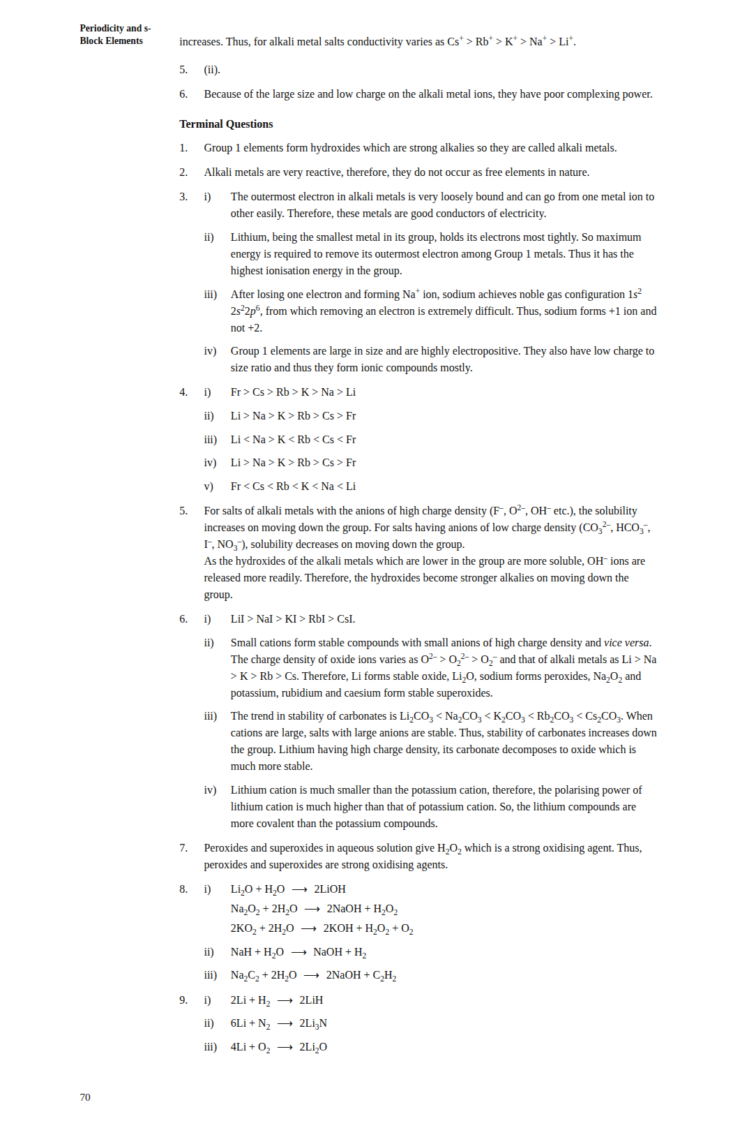Periodicity and s-Block Elements
increases. Thus, for alkali metal salts conductivity varies as Cs+ > Rb+ > K+ > Na+ > Li+.
5.(ii).
6. Because of the large size and low charge on the alkali metal ions, they have poor complexing power.
Terminal Questions
1. Group 1 elements form hydroxides which are strong alkalies so they are called alkali metals.
2. Alkali metals are very reactive, therefore, they do not occur as free elements in nature.
3.
i) The outermost electron in alkali metals is very loosely bound and can go from one metal ion to other easily. Therefore, these metals are good conductors of electricity.
ii) Lithium, being the smallest metal in its group, holds its electrons most tightly. So maximum energy is required to remove its outermost electron among Group 1 metals. Thus it has the highest ionisation energy in the group.
iii) After losing one electron and forming Na+ ion, sodium achieves noble gas configuration 1s2 2s22p6, from which removing an electron is extremely difficult. Thus, sodium forms +1 ion and not +2.
iv) Group 1 elements are large in size and are highly electropositive. They also have low charge to size ratio and thus they form ionic compounds mostly.
4.
i) Fr > Cs > Rb > K > Na > Li
ii) Li > Na > K > Rb > Cs > Fr
iii) Li < Na > K < Rb < Cs < Fr
iv) Li > Na > K > Rb > Cs > Fr
v) Fr < Cs < Rb < K < Na < Li
5. For salts of alkali metals with the anions of high charge density (F–, O2–, OH– etc.), the solubility increases on moving down the group. For salts having anions of low charge density (CO32–, HCO3–, I–, NO3–), solubility decreases on moving down the group.
As the hydroxides of the alkali metals which are lower in the group are more soluble, OH– ions are released more readily. Therefore, the hydroxides become stronger alkalies on moving down the group.
6.
i) LiI > NaI > KI > RbI > CsI.
ii) Small cations form stable compounds with small anions of high charge density and vice versa. The charge density of oxide ions varies as O2– > O22– > O2– and that of alkali metals as Li > Na > K > Rb > Cs. Therefore, Li forms stable oxide, Li2O, sodium forms peroxides, Na2O2 and potassium, rubidium and caesium form stable superoxides.
iii) The trend in stability of carbonates is Li2CO3 < Na2CO3 < K2CO3 < Rb2CO3 < Cs2CO3. When cations are large, salts with large anions are stable. Thus, stability of carbonates increases down the group. Lithium having high charge density, its carbonate decomposes to oxide which is much more stable.
iv) Lithium cation is much smaller than the potassium cation, therefore, the polarising power of lithium cation is much higher than that of potassium cation. So, the lithium compounds are more covalent than the potassium compounds.
7. Peroxides and superoxides in aqueous solution give H2O2 which is a strong oxidising agent. Thus, peroxides and superoxides are strong oxidising agents.
8.
i)
Li2O + H2O ⟶ 2LiOH
Na2O2 + 2H2O ⟶ 2NaOH + H2O2
2KO2 + 2H2O ⟶ 2KOH + H2O2 + O2
ii)
NaH + H2O ⟶ NaOH + H2
iii)
Na2C2 + 2H2O ⟶ 2NaOH + C2H2
9.
i)
2Li + H2 ⟶ 2LiH
ii)
6Li + N2 ⟶ 2Li3N
iii)
4Li + O2 ⟶ 2Li2O
70